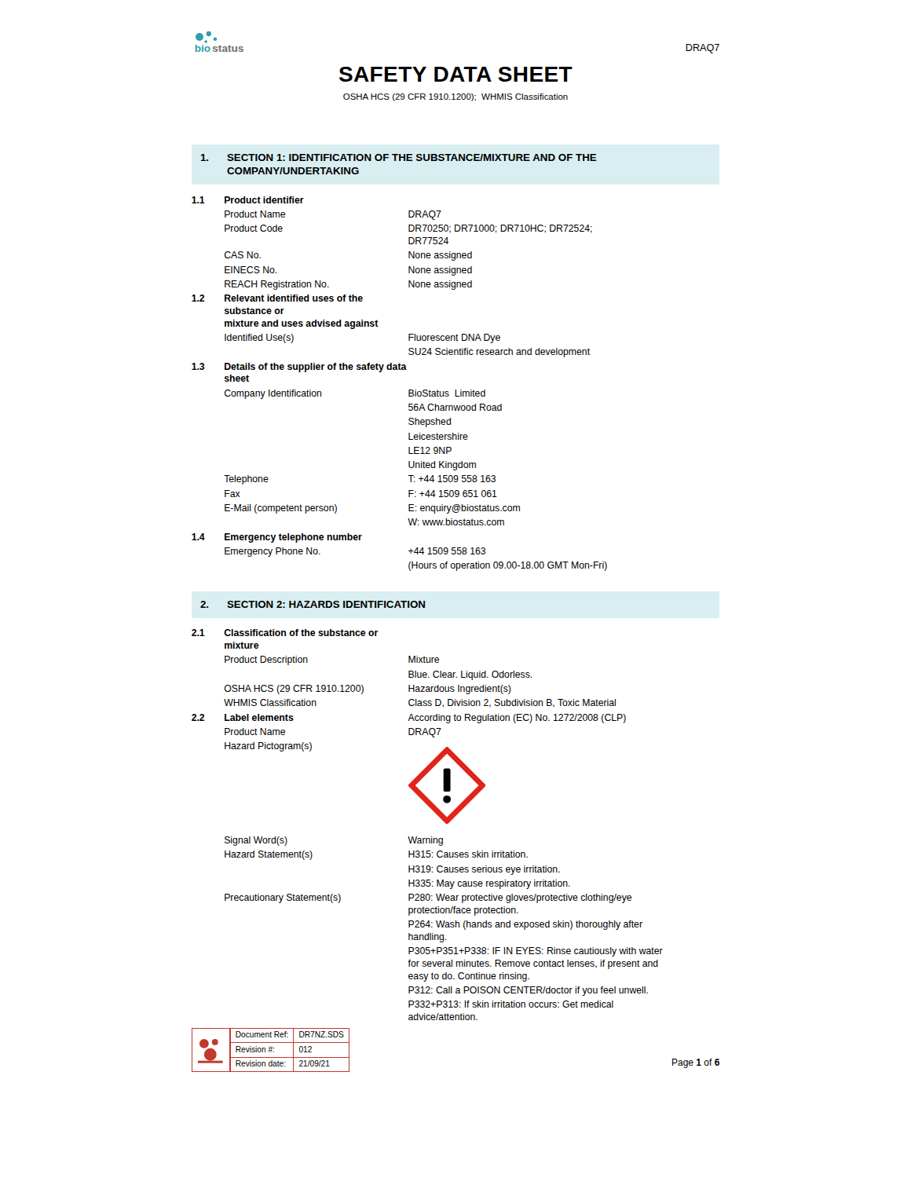bio status
DRAQ7
SAFETY DATA SHEET
OSHA HCS (29 CFR 1910.1200); WHMIS Classification
1. SECTION 1: IDENTIFICATION OF THE SUBSTANCE/MIXTURE AND OF THE
COMPANY/UNDERTAKING
| 1.1 | Product identifier | |
| | Product Name | DRAQ7 |
| | Product Code | DR70250; DR71000; DR710HC; DR72524; DR77524 |
| | CAS No. | None assigned |
| | EINECS No. | None assigned |
| | REACH Registration No. | None assigned |
| 1.2 | Relevant identified uses of the substance or mixture and uses advised against | |
| | Identified Use(s) | Fluorescent DNA Dye |
| | | SU24 Scientific research and development |
| 1.3 | Details of the supplier of the safety data sheet | |
| | Company Identification | BioStatus Limited |
| | | 56A Charnwood Road |
| | | Shepshed |
| | | Leicestershire |
| | | LE12 9NP |
| | | United Kingdom |
| | Telephone | T: +44 1509 558 163 |
| | Fax | F: +44 1509 651 061 |
| | E-Mail (competent person) | E: enquiry@biostatus.com |
| | | W: www.biostatus.com |
| 1.4 | Emergency telephone number | |
| | Emergency Phone No. | +44 1509 558 163 |
| | | (Hours of operation 09.00-18.00 GMT Mon-Fri) |
2. SECTION 2: HAZARDS IDENTIFICATION
| 2.1 | Classification of the substance or mixture | |
| | Product Description | Mixture |
| | | Blue. Clear. Liquid. Odorless. |
| | OSHA HCS (29 CFR 1910.1200) | Hazardous Ingredient(s) |
| | WHMIS Classification | Class D, Division 2, Subdivision B, Toxic Material |
| 2.2 | Label elements | According to Regulation (EC) No. 1272/2008 (CLP) |
| | Product Name | DRAQ7 |
| | Hazard Pictogram(s) | |
| | Signal Word(s) | Warning |
| | Hazard Statement(s) | H315: Causes skin irritation. |
| | | H319: Causes serious eye irritation. |
| | | H335: May cause respiratory irritation. |
| | Precautionary Statement(s) | P280: Wear protective gloves/protective clothing/eye protection/face protection. |
| | | P264: Wash (hands and exposed skin) thoroughly after handling. |
| | | P305+P351+P338: IF IN EYES: Rinse cautiously with water for several minutes. Remove contact lenses, if present and easy to do. Continue rinsing. |
| | | P312: Call a POISON CENTER/doctor if you feel unwell. |
| | | P332+P313: If skin irritation occurs: Get medical advice/attention. |
| Document Ref: | DR7NZ.SDS |
| Revision #: | 012 |
| Revision date: | 21/09/21 |
Page 1 of 6